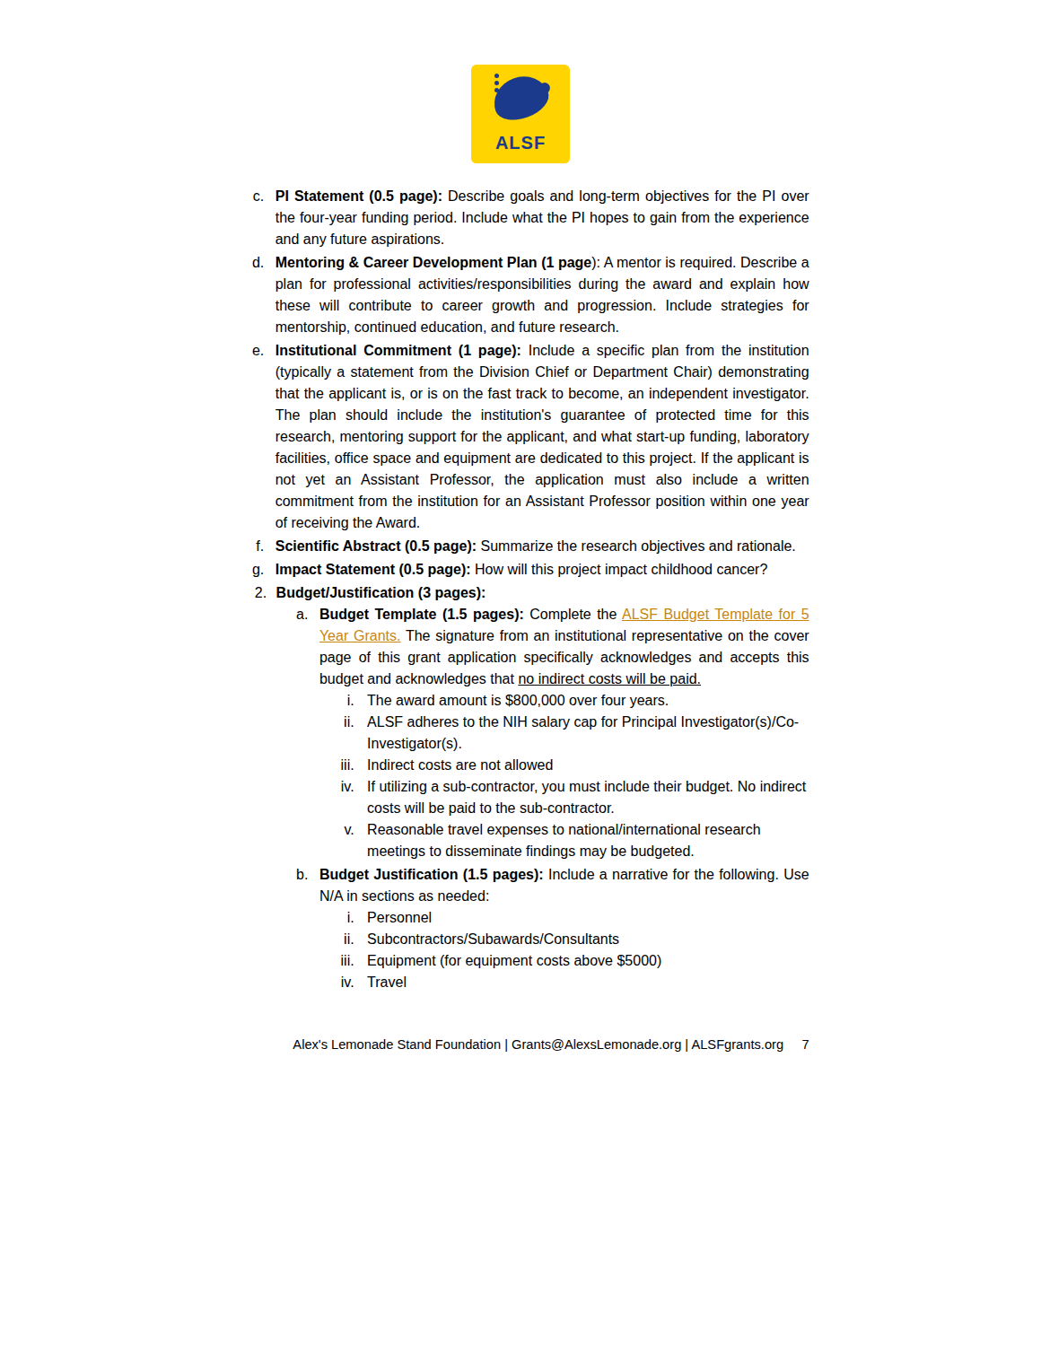ALSF
PI Statement (0.5 page): Describe goals and long-term objectives for the PI over the four-year funding period. Include what the PI hopes to gain from the experience and any future aspirations.
Mentoring & Career Development Plan (1 page): A mentor is required. Describe a plan for professional activities/responsibilities during the award and explain how these will contribute to career growth and progression. Include strategies for mentorship, continued education, and future research.
Institutional Commitment (1 page): Include a specific plan from the institution (typically a statement from the Division Chief or Department Chair) demonstrating that the applicant is, or is on the fast track to become, an independent investigator. The plan should include the institution's guarantee of protected time for this research, mentoring support for the applicant, and what start-up funding, laboratory facilities, office space and equipment are dedicated to this project. If the applicant is not yet an Assistant Professor, the application must also include a written commitment from the institution for an Assistant Professor position within one year of receiving the Award.
Scientific Abstract (0.5 page): Summarize the research objectives and rationale.
Impact Statement (0.5 page): How will this project impact childhood cancer?
Budget/Justification (3 pages):
Budget Template (1.5 pages): Complete the ALSF Budget Template for 5 Year Grants. The signature from an institutional representative on the cover page of this grant application specifically acknowledges and accepts this budget and acknowledges that no indirect costs will be paid.
The award amount is $800,000 over four years.
ALSF adheres to the NIH salary cap for Principal Investigator(s)/Co-Investigator(s).
Indirect costs are not allowed
If utilizing a sub-contractor, you must include their budget. No indirect costs will be paid to the sub-contractor.
Reasonable travel expenses to national/international research meetings to disseminate findings may be budgeted.
Budget Justification (1.5 pages): Include a narrative for the following. Use N/A in sections as needed:
Personnel
Subcontractors/Subawards/Consultants
Equipment (for equipment costs above $5000)
Travel
Alex's Lemonade Stand Foundation | Grants@AlexsLemonade.org | ALSFgrants.org
7